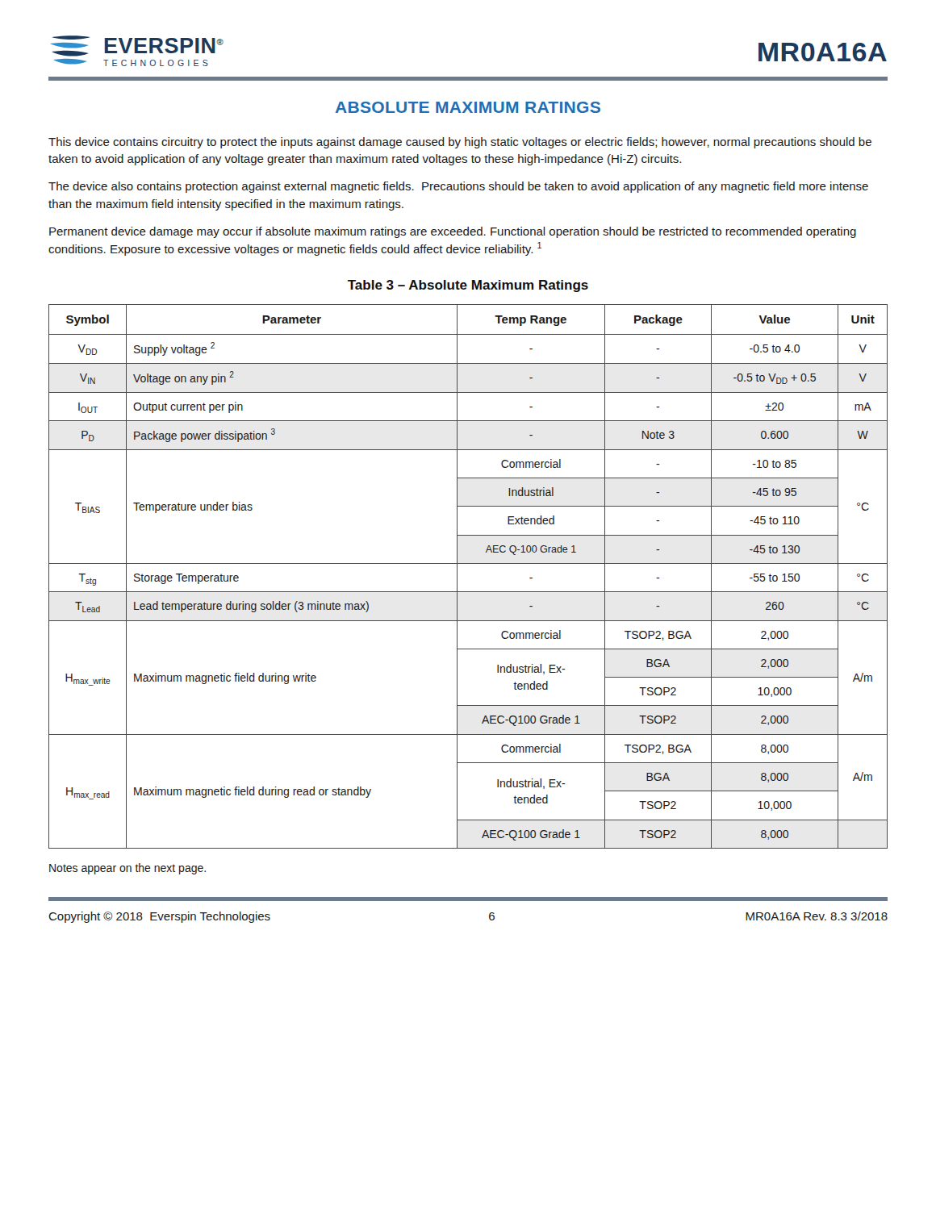EVERSPIN®
TECHNOLOGIES
MR0A16A
ABSOLUTE MAXIMUM RATINGS
This device contains circuitry to protect the inputs against damage caused by high static voltages or electric fields; however, normal precautions should be taken to avoid application of any voltage greater than maximum rated voltages to these high-impedance (Hi-Z) circuits.
The device also contains protection against external magnetic fields. Precautions should be taken to avoid application of any magnetic field more intense than the maximum field intensity specified in the maximum ratings.
Permanent device damage may occur if absolute maximum ratings are exceeded. Functional operation should be restricted to recommended operating conditions. Exposure to excessive voltages or magnetic fields could affect device reliability. 1
Table 3 – Absolute Maximum Ratings
| Symbol | Parameter | Temp Range | Package | Value | Unit |
| --- | --- | --- | --- | --- | --- |
| V DD | Supply voltage 2 | - | - | -0.5 to 4.0 | V |
| V IN | Voltage on any pin 2 | - | - | -0.5 to V DD + 0.5 | V |
| I OUT | Output current per pin | - | - | ±20 | mA |
| P D | Package power dissipation 3 | - | Note 3 | 0.600 | W |
| T BIAS | Temperature under bias | Commercial | - | -10 to 85 | °C |
| Industrial | - | -45 to 95 |
| Extended | - | -45 to 110 |
| AEC Q-100 Grade 1 | - | -45 to 130 |
| T stg | Storage Temperature | - | - | -55 to 150 | °C |
| T Lead | Lead temperature during solder (3 minute max) | - | - | 260 | °C |
| H max_write | Maximum magnetic field during write | Commercial | TSOP2, BGA | 2,000 | A/m |
| Industrial, Ex- tended | BGA | 2,000 |
| TSOP2 | 10,000 |
| AEC-Q100 Grade 1 | TSOP2 | 2,000 |
| H max_read | Maximum magnetic field during read or standby | Commercial | TSOP2, BGA | 8,000 | A/m |
| Industrial, Ex- tended | BGA | 8,000 |
| TSOP2 | 10,000 |
| AEC-Q100 Grade 1 | TSOP2 | 8,000 | |
Notes appear on the next page.
Copyright © 2018 Everspin Technologies
6
MR0A16A Rev. 8.3 3/2018